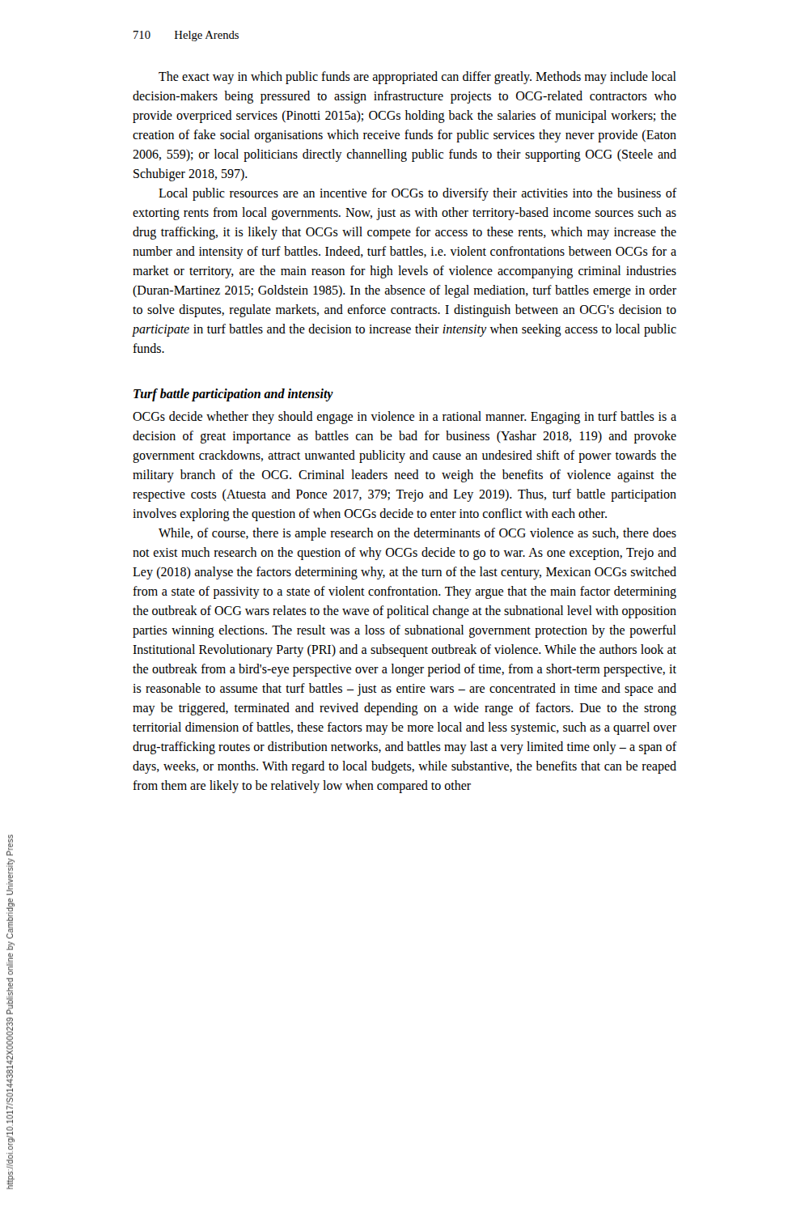https://doi.org/10.1017/S014438142X0000239 Published online by Cambridge University Press
710 Helge Arends
The exact way in which public funds are appropriated can differ greatly. Methods may include local decision-makers being pressured to assign infrastructure projects to OCG-related contractors who provide overpriced services (Pinotti 2015a); OCGs holding back the salaries of municipal workers; the creation of fake social organisations which receive funds for public services they never provide (Eaton 2006, 559); or local politicians directly channelling public funds to their supporting OCG (Steele and Schubiger 2018, 597).
Local public resources are an incentive for OCGs to diversify their activities into the business of extorting rents from local governments. Now, just as with other territory-based income sources such as drug trafficking, it is likely that OCGs will compete for access to these rents, which may increase the number and intensity of turf battles. Indeed, turf battles, i.e. violent confrontations between OCGs for a market or territory, are the main reason for high levels of violence accompanying criminal industries (Duran-Martinez 2015; Goldstein 1985). In the absence of legal mediation, turf battles emerge in order to solve disputes, regulate markets, and enforce contracts. I distinguish between an OCG's decision to participate in turf battles and the decision to increase their intensity when seeking access to local public funds.
Turf battle participation and intensity
OCGs decide whether they should engage in violence in a rational manner. Engaging in turf battles is a decision of great importance as battles can be bad for business (Yashar 2018, 119) and provoke government crackdowns, attract unwanted publicity and cause an undesired shift of power towards the military branch of the OCG. Criminal leaders need to weigh the benefits of violence against the respective costs (Atuesta and Ponce 2017, 379; Trejo and Ley 2019). Thus, turf battle participation involves exploring the question of when OCGs decide to enter into conflict with each other.
While, of course, there is ample research on the determinants of OCG violence as such, there does not exist much research on the question of why OCGs decide to go to war. As one exception, Trejo and Ley (2018) analyse the factors determining why, at the turn of the last century, Mexican OCGs switched from a state of passivity to a state of violent confrontation. They argue that the main factor determining the outbreak of OCG wars relates to the wave of political change at the subnational level with opposition parties winning elections. The result was a loss of subnational government protection by the powerful Institutional Revolutionary Party (PRI) and a subsequent outbreak of violence. While the authors look at the outbreak from a bird's-eye perspective over a longer period of time, from a short-term perspective, it is reasonable to assume that turf battles – just as entire wars – are concentrated in time and space and may be triggered, terminated and revived depending on a wide range of factors. Due to the strong territorial dimension of battles, these factors may be more local and less systemic, such as a quarrel over drug-trafficking routes or distribution networks, and battles may last a very limited time only – a span of days, weeks, or months. With regard to local budgets, while substantive, the benefits that can be reaped from them are likely to be relatively low when compared to other